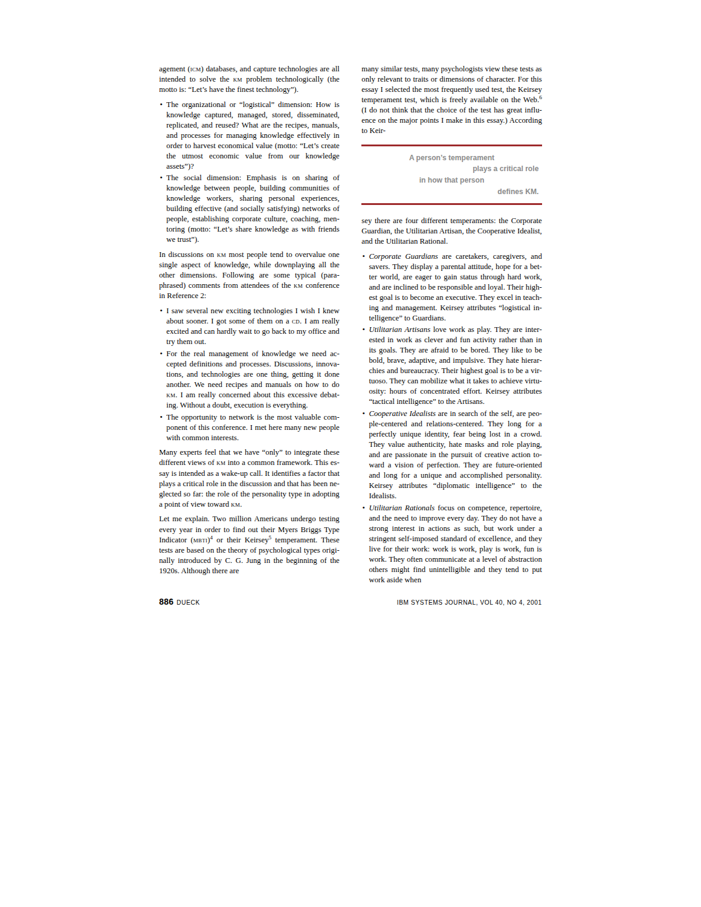agement (icm) databases, and capture technologies are all intended to solve the km problem technologically (the motto is: “Let’s have the finest technology”).
The organizational or “logistical” dimension: How is knowledge captured, managed, stored, disseminated, replicated, and reused? What are the recipes, manuals, and processes for managing knowledge effectively in order to harvest economical value (motto: “Let’s create the utmost economic value from our knowledge assets”)?
The social dimension: Emphasis is on sharing of knowledge between people, building communities of knowledge workers, sharing personal experiences, building effective (and socially satisfying) networks of people, establishing corporate culture, coaching, mentoring (motto: “Let’s share knowledge as with friends we trust”).
In discussions on km most people tend to overvalue one single aspect of knowledge, while downplaying all the other dimensions. Following are some typical (paraphrased) comments from attendees of the km conference in Reference 2:
I saw several new exciting technologies I wish I knew about sooner. I got some of them on a cd. I am really excited and can hardly wait to go back to my office and try them out.
For the real management of knowledge we need accepted definitions and processes. Discussions, innovations, and technologies are one thing, getting it done another. We need recipes and manuals on how to do km. I am really concerned about this excessive debating. Without a doubt, execution is everything.
The opportunity to network is the most valuable component of this conference. I met here many new people with common interests.
Many experts feel that we have “only” to integrate these different views of km into a common framework. This essay is intended as a wake-up call. It identifies a factor that plays a critical role in the discussion and that has been neglected so far: the role of the personality type in adopting a point of view toward km.
Let me explain. Two million Americans undergo testing every year in order to find out their Myers Briggs Type Indicator (mbti)4 or their Keirsey5 temperament. These tests are based on the theory of psychological types originally introduced by C. G. Jung in the beginning of the 1920s. Although there are
many similar tests, many psychologists view these tests as only relevant to traits or dimensions of character. For this essay I selected the most frequently used test, the Keirsey temperament test, which is freely available on the Web.6 (I do not think that the choice of the test has great influence on the major points I make in this essay.) According to Keir-
A person’s temperament plays a critical role in how that person defines KM.
sey there are four different temperaments: the Corporate Guardian, the Utilitarian Artisan, the Cooperative Idealist, and the Utilitarian Rational.
Corporate Guardians are caretakers, caregivers, and savers. They display a parental attitude, hope for a better world, are eager to gain status through hard work, and are inclined to be responsible and loyal. Their highest goal is to become an executive. They excel in teaching and management. Keirsey attributes “logistical intelligence” to Guardians.
Utilitarian Artisans love work as play. They are interested in work as clever and fun activity rather than in its goals. They are afraid to be bored. They like to be bold, brave, adaptive, and impulsive. They hate hierarchies and bureaucracy. Their highest goal is to be a virtuoso. They can mobilize what it takes to achieve virtuosity: hours of concentrated effort. Keirsey attributes “tactical intelligence” to the Artisans.
Cooperative Idealists are in search of the self, are people-centered and relations-centered. They long for a perfectly unique identity, fear being lost in a crowd. They value authenticity, hate masks and role playing, and are passionate in the pursuit of creative action toward a vision of perfection. They are future-oriented and long for a unique and accomplished personality. Keirsey attributes “diplomatic intelligence” to the Idealists.
Utilitarian Rationals focus on competence, repertoire, and the need to improve every day. They do not have a strong interest in actions as such, but work under a stringent self-imposed standard of excellence, and they live for their work: work is work, play is work, fun is work. They often communicate at a level of abstraction others might find unintelligible and they tend to put work aside when
886 DUECK
IBM SYSTEMS JOURNAL, VOL 40, NO 4, 2001